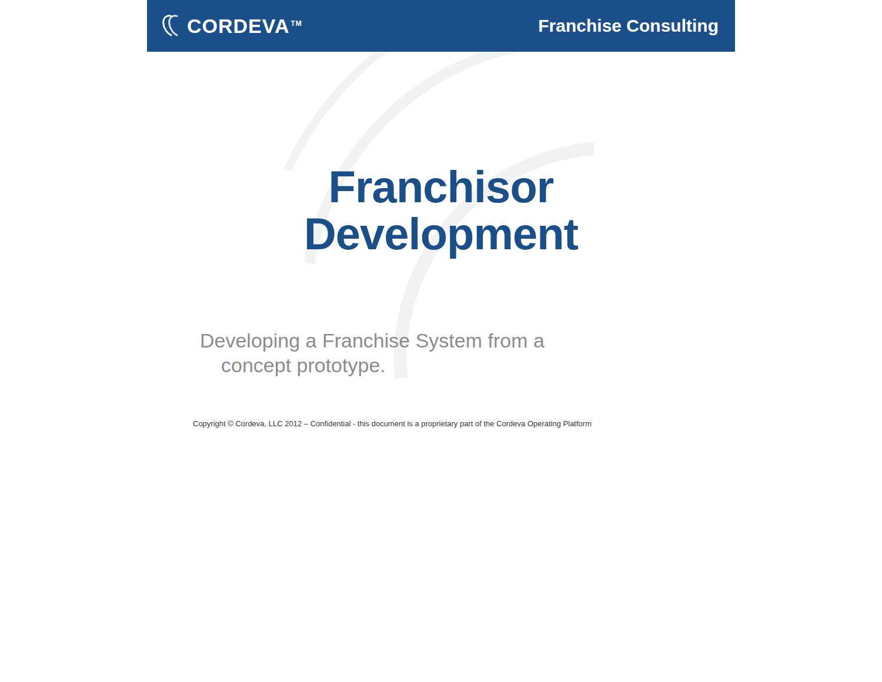CORDEVATM
Franchise Consulting
Franchisor
Development
Developing a Franchise System from a concept prototype.
Copyright © Cordeva, LLC 2012 – Confidential - this document is a proprietary part of the Cordeva Operating Platform